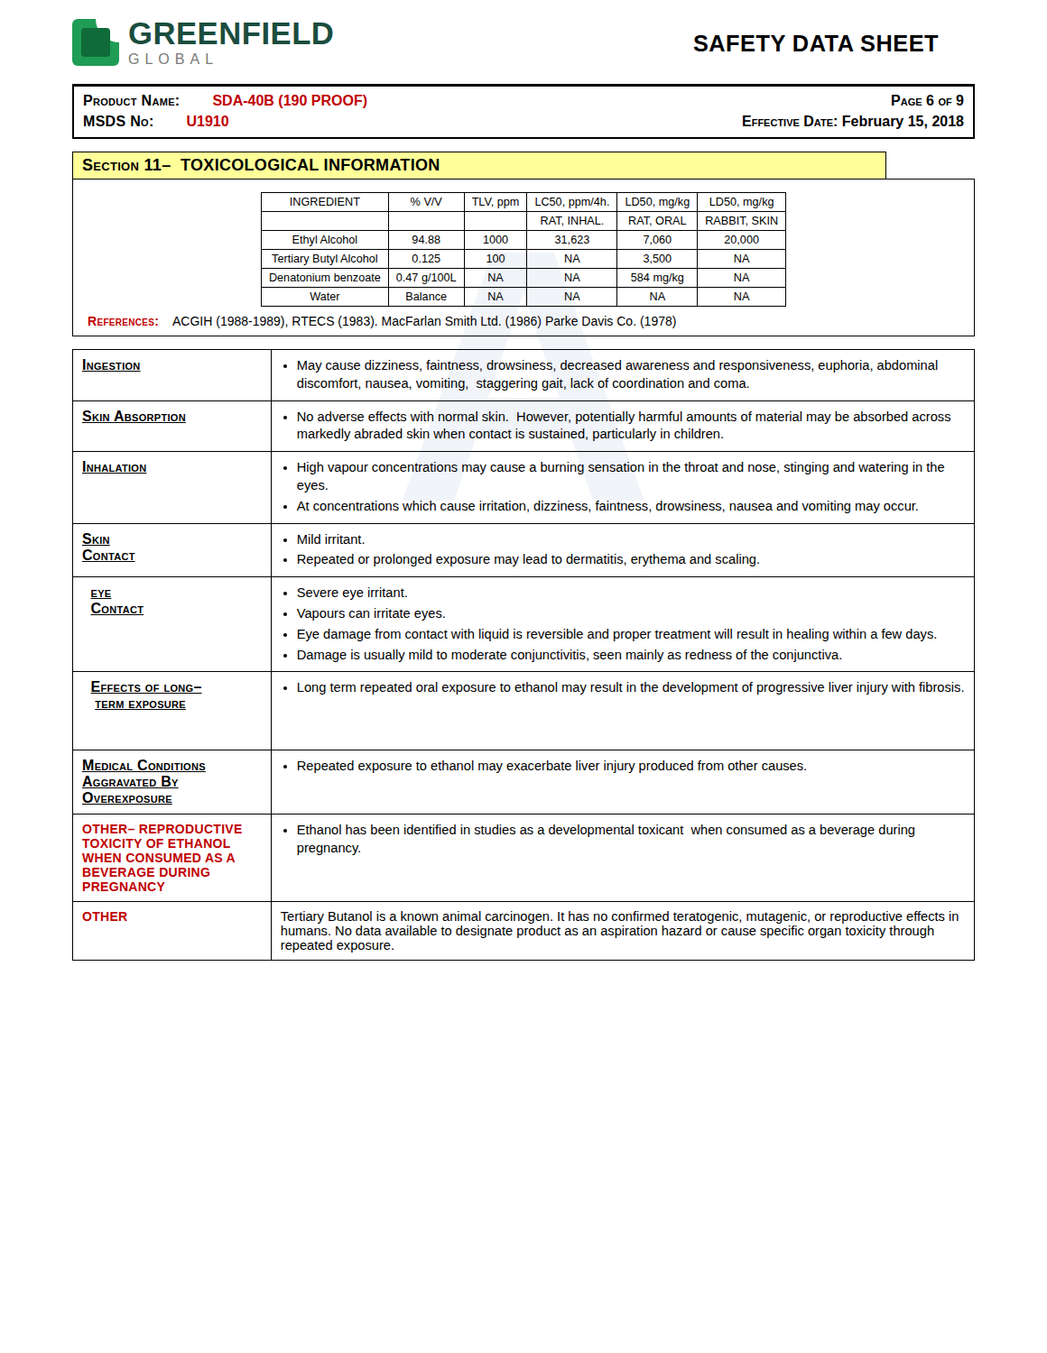A
GREENFIELD
GLOBAL
SAFETY DATA SHEET
Product Name: SDA-40B (190 PROOF)
Page 6 of 9
MSDS No: U1910
Effective Date: February 15, 2018
Section 11– TOXICOLOGICAL INFORMATION
| INGREDIENT | % V/V | TLV, ppm | LC50, ppm/4h. | LD50, mg/kg | LD50, mg/kg |
| --- | --- | --- | --- | --- | --- |
| | | | RAT, INHAL. | RAT, ORAL | RABBIT, SKIN |
| Ethyl Alcohol | 94.88 | 1000 | 31,623 | 7,060 | 20,000 |
| Tertiary Butyl Alcohol | 0.125 | 100 | NA | 3,500 | NA |
| Denatonium benzoate | 0.47 g/100L | NA | NA | 584 mg/kg | NA |
| Water | Balance | NA | NA | NA | NA |
References: ACGIH (1988-1989), RTECS (1983). MacFarlan Smith Ltd. (1986) Parke Davis Co. (1978)
| Ingestion | May cause dizziness, faintness, drowsiness, decreased awareness and responsiveness, euphoria, abdominal discomfort, nausea, vomiting, staggering gait, lack of coordination and coma. |
| Skin Absorption | No adverse effects with normal skin. However, potentially harmful amounts of material may be absorbed across markedly abraded skin when contact is sustained, particularly in children. |
| Inhalation | High vapour concentrations may cause a burning sensation in the throat and nose, stinging and watering in the eyes. At concentrations which cause irritation, dizziness, faintness, drowsiness, nausea and vomiting may occur. |
| Skin Contact | Mild irritant. Repeated or prolonged exposure may lead to dermatitis, erythema and scaling. |
| eye Contact | Severe eye irritant. Vapours can irritate eyes. Eye damage from contact with liquid is reversible and proper treatment will result in healing within a few days. Damage is usually mild to moderate conjunctivitis, seen mainly as redness of the conjunctiva. |
| Effects of long– term exposure | Long term repeated oral exposure to ethanol may result in the development of progressive liver injury with fibrosis. |
| Medical Conditions Aggravated By Overexposure | Repeated exposure to ethanol may exacerbate liver injury produced from other causes. |
| Other– Reproductive toxicity of ethanol when consumed as a beverage during pregnancy | Ethanol has been identified in studies as a developmental toxicant when consumed as a beverage during pregnancy. |
| Other | Tertiary Butanol is a known animal carcinogen. It has no confirmed teratogenic, mutagenic, or reproductive effects in humans. No data available to designate product as an aspiration hazard or cause specific organ toxicity through repeated exposure. |